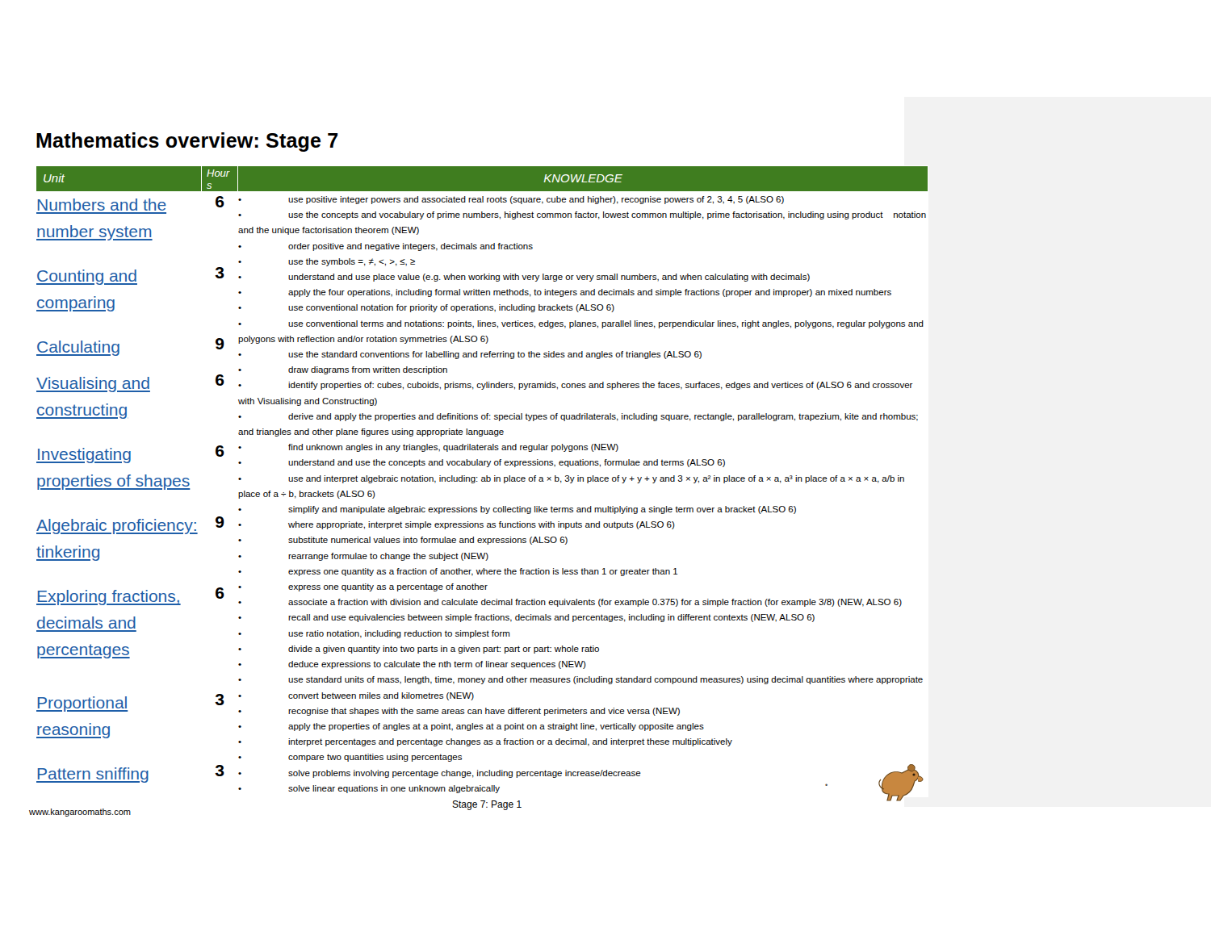Mathematics overview: Stage 7
| Unit | Hour s | KNOWLEDGE |
| --- | --- | --- |
| Numbers and the number system | 6 | use positive integer powers and associated real roots (square, cube and higher), recognise powers of 2, 3, 4, 5 (ALSO 6) use the concepts and vocabulary of prime numbers, highest common factor, lowest common multiple, prime factorisation, including using product notation and the unique factorisation theorem (NEW) order positive and negative integers, decimals and fractions use the symbols =, ≠, <, >, ≤, ≥ understand and use place value (e.g. when working with very large or very small numbers, and when calculating with decimals) apply the four operations, including formal written methods, to integers and decimals and simple fractions (proper and improper) an mixed numbers use conventional notation for priority of operations, including brackets (ALSO 6) use conventional terms and notations: points, lines, vertices, edges, planes, parallel lines, perpendicular lines, right angles, polygons, regular polygons and polygons with reflection and/or rotation symmetries (ALSO 6) use the standard conventions for labelling and referring to the sides and angles of triangles (ALSO 6) draw diagrams from written description identify properties of: cubes, cuboids, prisms, cylinders, pyramids, cones and spheres the faces, surfaces, edges and vertices of (ALSO 6 and crossover with Visualising and Constructing) derive and apply the properties and definitions of: special types of quadrilaterals, including square, rectangle, parallelogram, trapezium, kite and rhombus; and triangles and other plane figures using appropriate language find unknown angles in any triangles, quadrilaterals and regular polygons (NEW) understand and use the concepts and vocabulary of expressions, equations, formulae and terms (ALSO 6) use and interpret algebraic notation, including: ab in place of a × b, 3y in place of y + y + y and 3 × y, a² in place of a × a, a³ in place of a × a × a, a/b in place of a ÷ b, brackets (ALSO 6) simplify and manipulate algebraic expressions by collecting like terms and multiplying a single term over a bracket (ALSO 6) where appropriate, interpret simple expressions as functions with inputs and outputs (ALSO 6) substitute numerical values into formulae and expressions (ALSO 6) rearrange formulae to change the subject (NEW) express one quantity as a fraction of another, where the fraction is less than 1 or greater than 1 express one quantity as a percentage of another associate a fraction with division and calculate decimal fraction equivalents (for example 0.375) for a simple fraction (for example 3/8) (NEW, ALSO 6) recall and use equivalencies between simple fractions, decimals and percentages, including in different contexts (NEW, ALSO 6) use ratio notation, including reduction to simplest form divide a given quantity into two parts in a given part: part or part: whole ratio deduce expressions to calculate the nth term of linear sequences (NEW) use standard units of mass, length, time, money and other measures (including standard compound measures) using decimal quantities where appropriate convert between miles and kilometres (NEW) recognise that shapes with the same areas can have different perimeters and vice versa (NEW) apply the properties of angles at a point, angles at a point on a straight line, vertically opposite angles interpret percentages and percentage changes as a fraction or a decimal, and interpret these multiplicatively compare two quantities using percentages solve problems involving percentage change, including percentage increase/decrease solve linear equations in one unknown algebraically |
| Counting and comparing | 3 |
| Calculating | 9 |
| Visualising and constructing | 6 |
| Investigating properties of shapes | 6 |
| Algebraic proficiency: tinkering | 9 |
| Exploring fractions, decimals and percentages | 6 |
| Proportional reasoning | 3 |
| Pattern sniffing | 3 |
www.kangaroomaths.com
Stage 7: Page 1
•